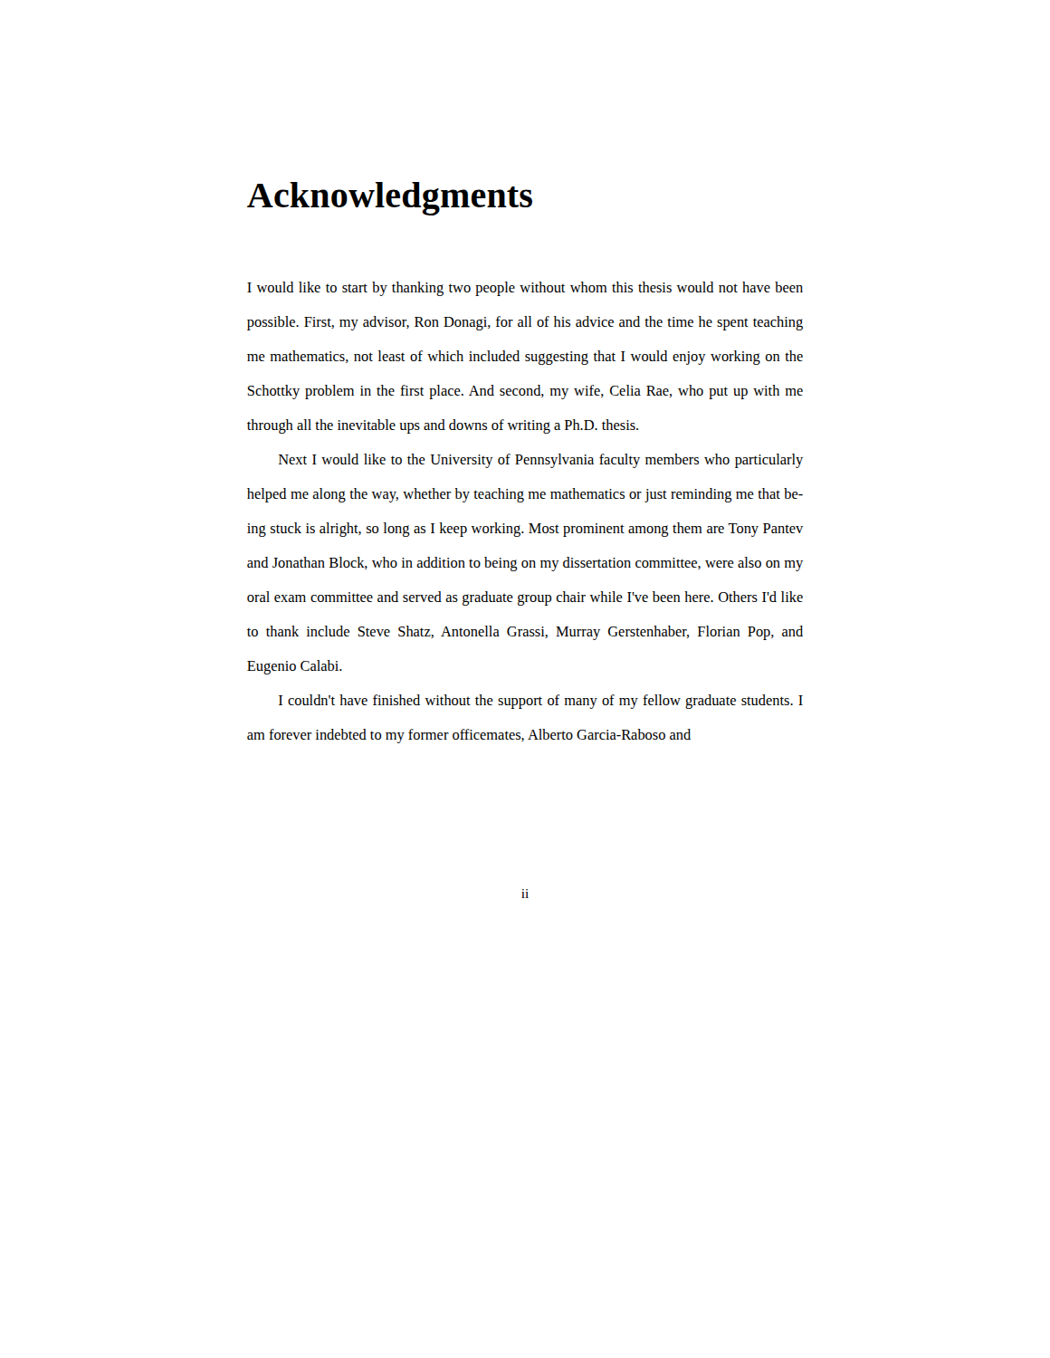Acknowledgments
I would like to start by thanking two people without whom this thesis would not have been possible. First, my advisor, Ron Donagi, for all of his advice and the time he spent teaching me mathematics, not least of which included suggesting that I would enjoy working on the Schottky problem in the first place. And second, my wife, Celia Rae, who put up with me through all the inevitable ups and downs of writing a Ph.D. thesis.
Next I would like to the University of Pennsylvania faculty members who particularly helped me along the way, whether by teaching me mathematics or just reminding me that being stuck is alright, so long as I keep working. Most prominent among them are Tony Pantev and Jonathan Block, who in addition to being on my dissertation committee, were also on my oral exam committee and served as graduate group chair while I've been here. Others I'd like to thank include Steve Shatz, Antonella Grassi, Murray Gerstenhaber, Florian Pop, and Eugenio Calabi.
I couldn't have finished without the support of many of my fellow graduate students. I am forever indebted to my former officemates, Alberto Garcia-Raboso and
ii